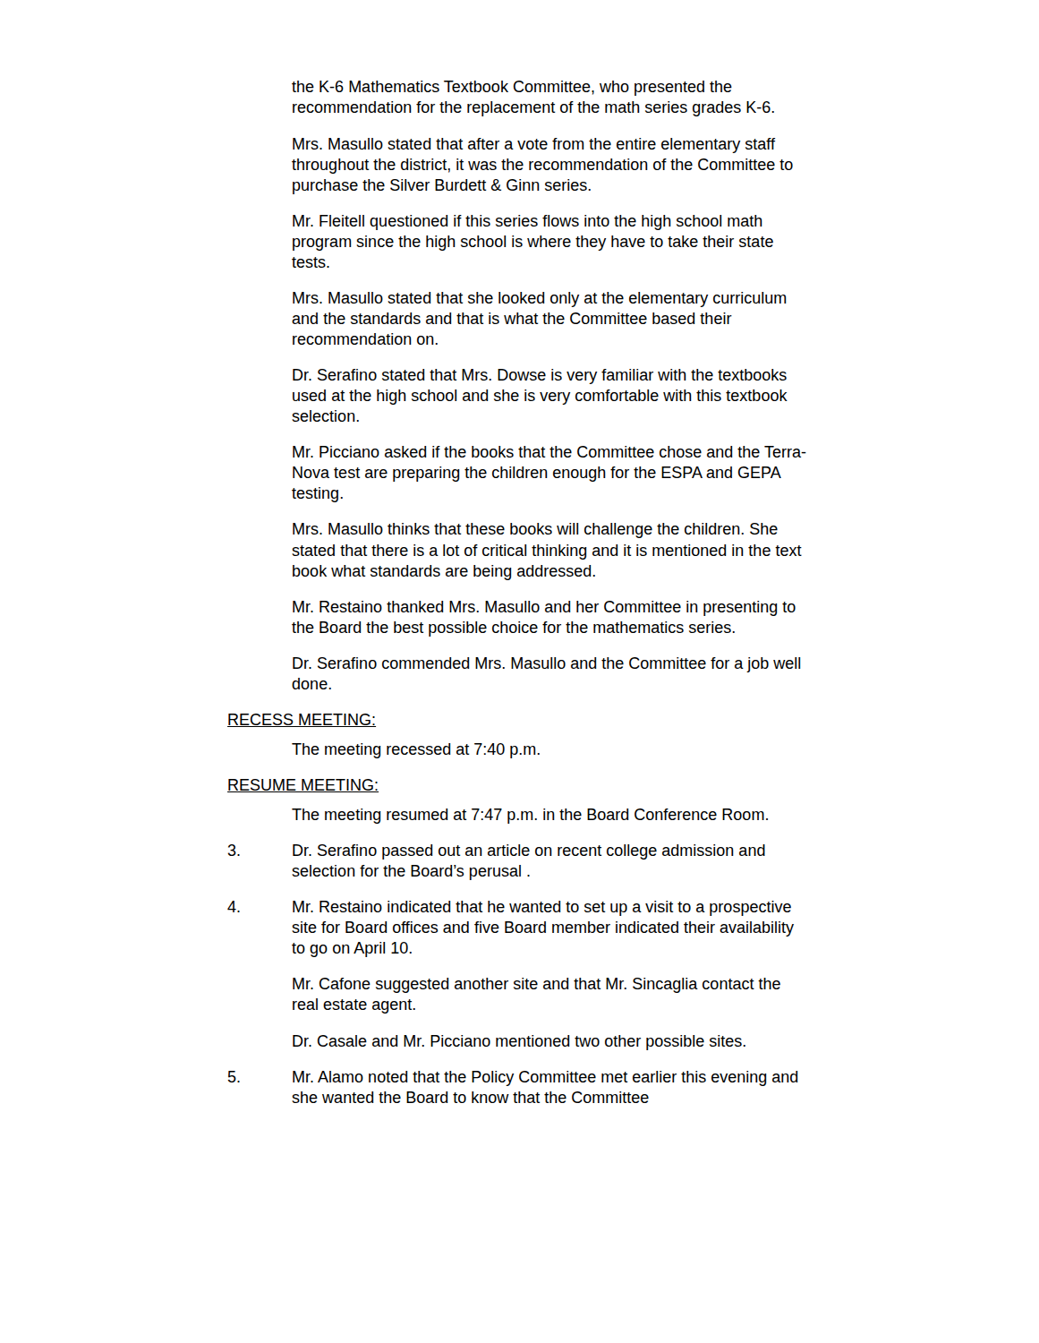the K-6 Mathematics Textbook Committee, who presented the recommendation for the replacement of the math series grades K-6.
Mrs. Masullo stated that after a vote from the entire elementary staff throughout the district, it was the recommendation of the Committee to purchase the Silver Burdett & Ginn series.
Mr. Fleitell questioned if this series flows into the high school math program since the high school is where they have to take their state tests.
Mrs. Masullo stated that she looked only at the elementary curriculum and the standards and that is what the Committee based their recommendation on.
Dr. Serafino stated that Mrs. Dowse is very familiar with the textbooks used at the high school and she is very comfortable with this textbook selection.
Mr. Picciano asked if the books that the Committee chose and the Terra-Nova test are preparing the children enough for the ESPA and GEPA testing.
Mrs. Masullo thinks that these books will challenge the children. She stated that there is a lot of critical thinking and it is mentioned in the text book what standards are being addressed.
Mr. Restaino thanked Mrs. Masullo and her Committee in presenting to the Board the best possible choice for the mathematics series.
Dr. Serafino commended Mrs. Masullo and the Committee for a job well done.
RECESS MEETING:
The meeting recessed at 7:40 p.m.
RESUME MEETING:
The meeting resumed at 7:47 p.m. in the Board Conference Room.
3.
Dr. Serafino passed out an article on recent college admission and selection for the Board’s perusal .
4.
Mr. Restaino indicated that he wanted to set up a visit to a prospective site for Board offices and five Board member indicated their availability to go on April 10.
Mr. Cafone suggested another site and that Mr. Sincaglia contact the real estate agent.
Dr. Casale and Mr. Picciano mentioned two other possible sites.
5.
Mr. Alamo noted that the Policy Committee met earlier this evening and she wanted the Board to know that the Committee